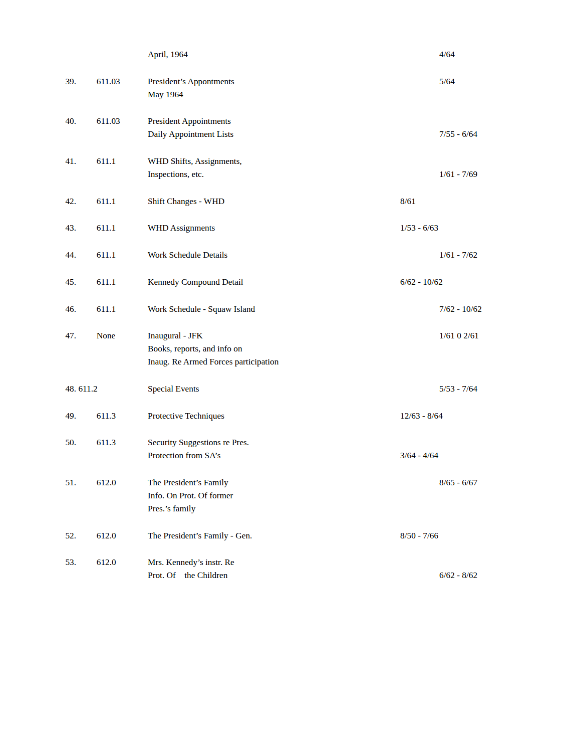| | | April, 1964 | 4/64 |
| 39. | 611.03 | President’s Appontments May 1964 | 5/64 |
| 40. | 611.03 | President Appointments Daily Appointment Lists | 7/55 - 6/64 |
| 41. | 611.1 | WHD Shifts, Assignments, Inspections, etc. | 1/61 - 7/69 |
| 42. | 611.1 | Shift Changes - WHD | 8/61 |
| 43. | 611.1 | WHD Assignments | 1/53 - 6/63 |
| 44. | 611.1 | Work Schedule Details | 1/61 - 7/62 |
| 45. | 611.1 | Kennedy Compound Detail | 6/62 - 10/62 |
| 46. | 611.1 | Work Schedule - Squaw Island | 7/62 - 10/62 |
| 47. | None | Inaugural - JFK Books, reports, and info on Inaug. Re Armed Forces participation | 1/61 0 2/61 |
| 48. 611.2 | Special Events | 5/53 - 7/64 |
| 49. | 611.3 | Protective Techniques | 12/63 - 8/64 |
| 50. | 611.3 | Security Suggestions re Pres. Protection from SA’s | 3/64 - 4/64 |
| 51. | 612.0 | The President’s Family Info. On Prot. Of former Pres.’s family | 8/65 - 6/67 |
| 52. | 612.0 | The President’s Family - Gen. | 8/50 - 7/66 |
| 53. | 612.0 | Mrs. Kennedy’s instr. Re Prot. Of the Children | 6/62 - 8/62 |